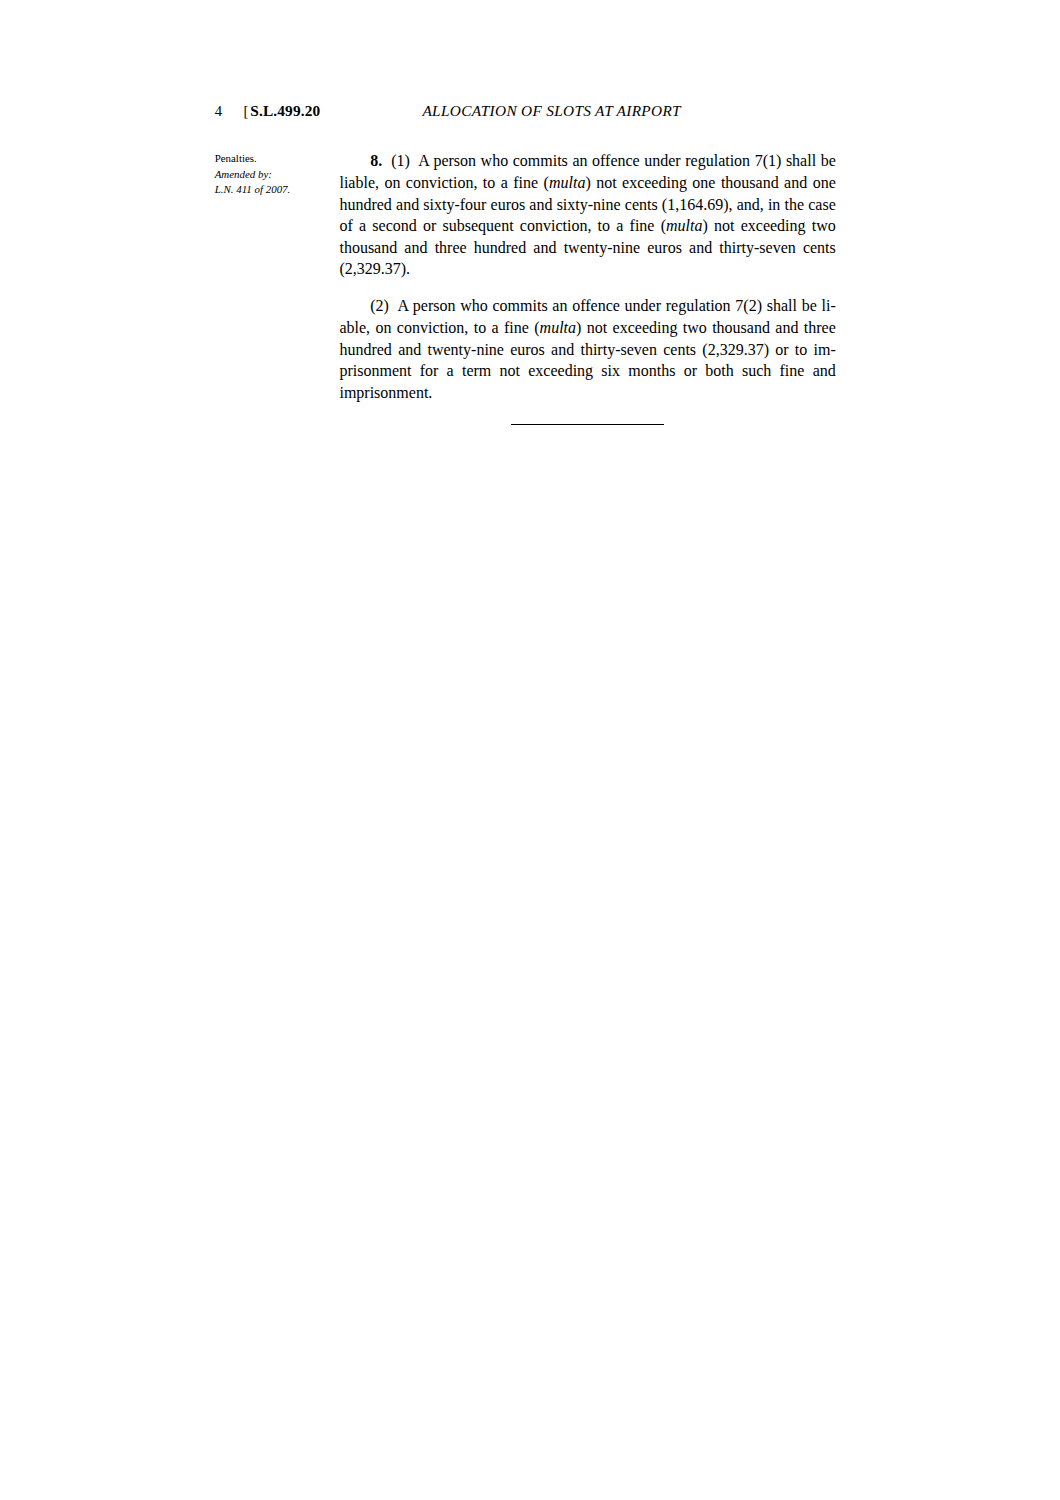4 [S.L.499.20 ALLOCATION OF SLOTS AT AIRPORT
Penalties.
Amended by:
L.N. 411 of 2007.
8. (1) A person who commits an offence under regulation 7(1) shall be liable, on conviction, to a fine (multa) not exceeding one thousand and one hundred and sixty-four euros and sixty-nine cents (1,164.69), and, in the case of a second or subsequent conviction, to a fine (multa) not exceeding two thousand and three hundred and twenty-nine euros and thirty-seven cents (2,329.37).
(2) A person who commits an offence under regulation 7(2) shall be liable, on conviction, to a fine (multa) not exceeding two thousand and three hundred and twenty-nine euros and thirty-seven cents (2,329.37) or to imprisonment for a term not exceeding six months or both such fine and imprisonment.